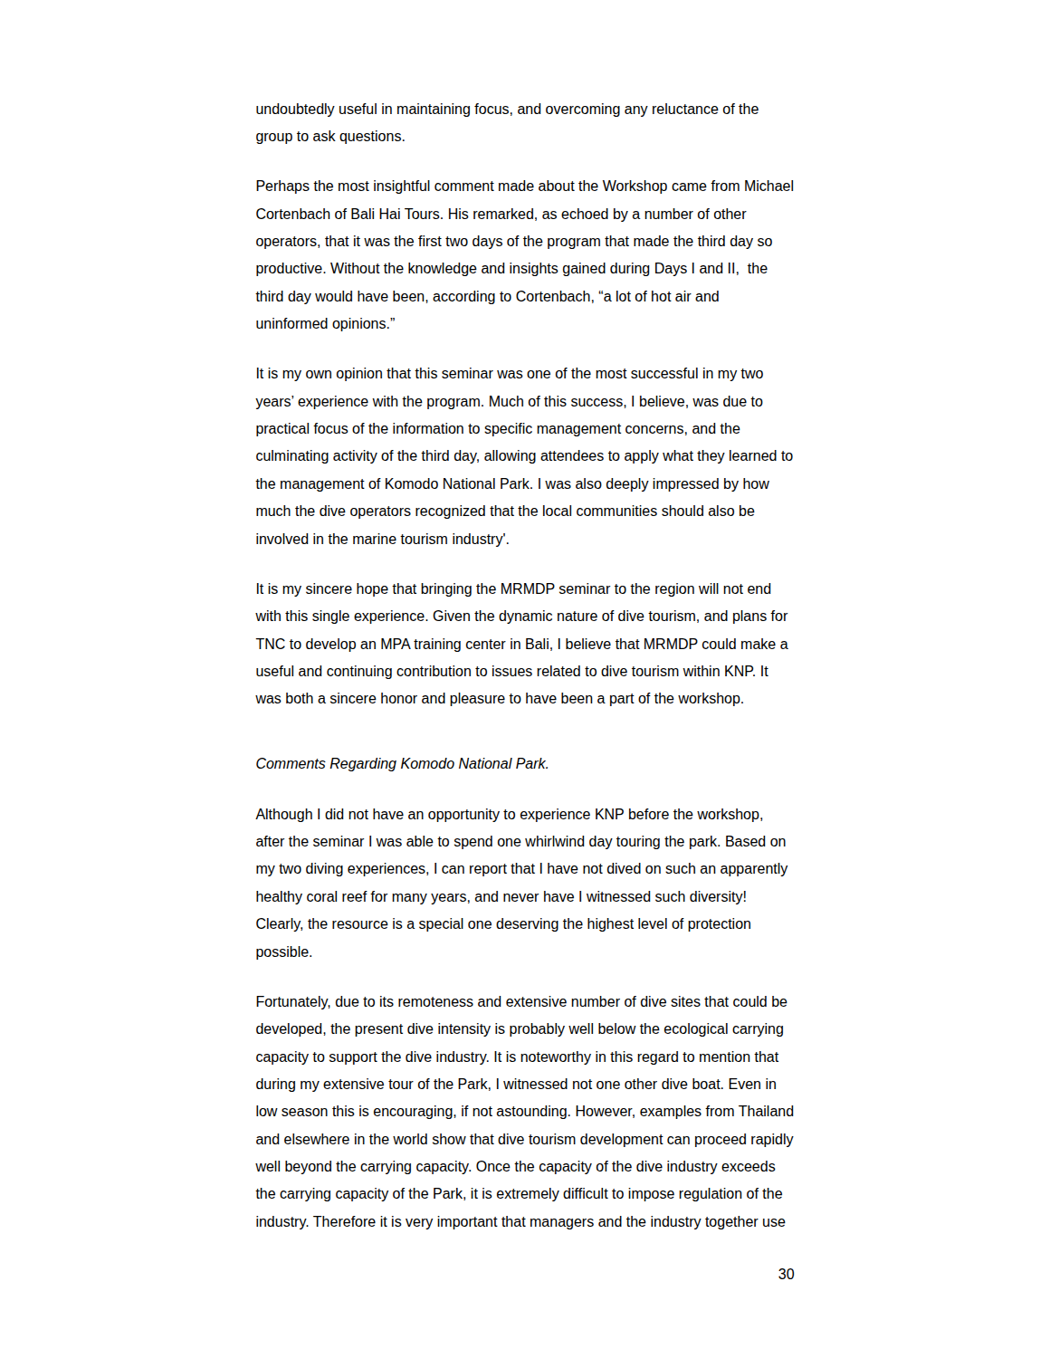undoubtedly useful in maintaining focus, and overcoming any reluctance of the group to ask questions.
Perhaps the most insightful comment made about the Workshop came from Michael Cortenbach of Bali Hai Tours. His remarked, as echoed by a number of other operators, that it was the first two days of the program that made the third day so productive. Without the knowledge and insights gained during Days I and II, the third day would have been, according to Cortenbach, “a lot of hot air and uninformed opinions.”
It is my own opinion that this seminar was one of the most successful in my two years’ experience with the program. Much of this success, I believe, was due to practical focus of the information to specific management concerns, and the culminating activity of the third day, allowing attendees to apply what they learned to the management of Komodo National Park. I was also deeply impressed by how much the dive operators recognized that the local communities should also be involved in the marine tourism industry'.
It is my sincere hope that bringing the MRMDP seminar to the region will not end with this single experience. Given the dynamic nature of dive tourism, and plans for TNC to develop an MPA training center in Bali, I believe that MRMDP could make a useful and continuing contribution to issues related to dive tourism within KNP. It was both a sincere honor and pleasure to have been a part of the workshop.
Comments Regarding Komodo National Park.
Although I did not have an opportunity to experience KNP before the workshop, after the seminar I was able to spend one whirlwind day touring the park. Based on my two diving experiences, I can report that I have not dived on such an apparently healthy coral reef for many years, and never have I witnessed such diversity! Clearly, the resource is a special one deserving the highest level of protection possible.
Fortunately, due to its remoteness and extensive number of dive sites that could be developed, the present dive intensity is probably well below the ecological carrying capacity to support the dive industry. It is noteworthy in this regard to mention that during my extensive tour of the Park, I witnessed not one other dive boat. Even in low season this is encouraging, if not astounding. However, examples from Thailand and elsewhere in the world show that dive tourism development can proceed rapidly well beyond the carrying capacity. Once the capacity of the dive industry exceeds the carrying capacity of the Park, it is extremely difficult to impose regulation of the industry. Therefore it is very important that managers and the industry together use
30